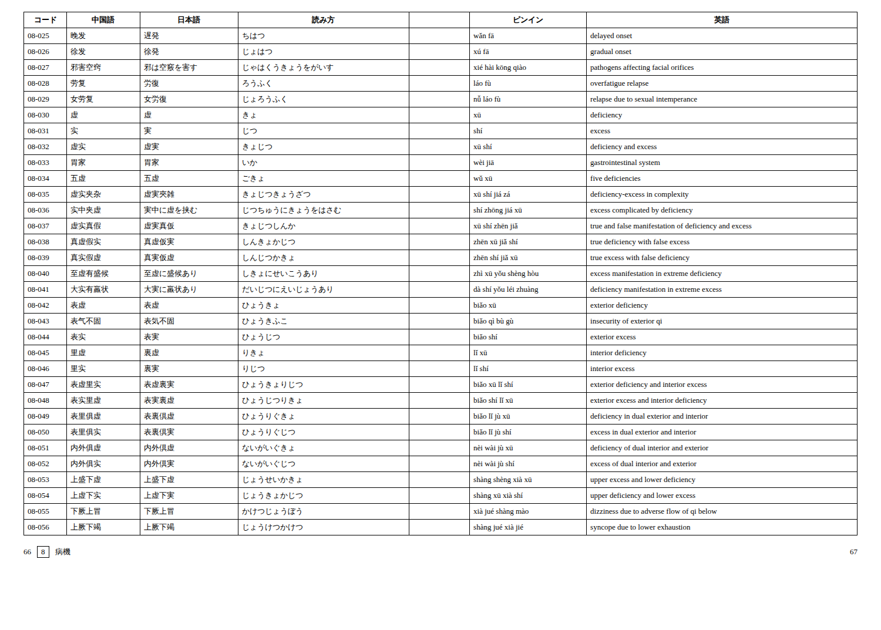病機 用語対照表
| コード | 中国語 | 日本語 | 読み方 | | ピンイン | 英語 |
| --- | --- | --- | --- | --- | --- | --- |
| 08-025 | 晚发 | 遅発 | ちはつ | | wǎn fā | delayed onset |
| 08-026 | 徐发 | 徐発 | じょはつ | | xú fā | gradual onset |
| 08-027 | 邪害空窍 | 邪は空竅を害す | じゃはくうきょうをがいす | | xié hài kōng qiào | pathogens affecting facial orifices |
| 08-028 | 劳复 | 労復 | ろうふく | | láo fù | overfatigue relapse |
| 08-029 | 女劳复 | 女労復 | じょろうふく | | nǚ láo fù | relapse due to sexual intemperance |
| 08-030 | 虚 | 虚 | きょ | | xū | deficiency |
| 08-031 | 实 | 実 | じつ | | shí | excess |
| 08-032 | 虚实 | 虚実 | きょじつ | | xū shí | deficiency and excess |
| 08-033 | 胃家 | 胃家 | いか | | wèi jiā | gastrointestinal system |
| 08-034 | 五虚 | 五虚 | ごきょ | | wǔ xū | five deficiencies |
| 08-035 | 虚实夹杂 | 虚実夾雑 | きょじつきょうざつ | | xū shí jiá zá | deficiency-excess in complexity |
| 08-036 | 实中夹虚 | 実中に虚を挟む | じつちゅうにきょうをはさむ | | shí zhōng jiá xū | excess complicated by deficiency |
| 08-037 | 虚实真假 | 虚実真仮 | きょじつしんか | | xū shí zhēn jiǎ | true and false manifestation of deficiency and excess |
| 08-038 | 真虚假实 | 真虚仮実 | しんきょかじつ | | zhēn xū jiǎ shí | true deficiency with false excess |
| 08-039 | 真实假虚 | 真実仮虚 | しんじつかきょ | | zhēn shí jiǎ xū | true excess with false deficiency |
| 08-040 | 至虚有盛候 | 至虚に盛候あり | しきょにせいこうあり | | zhì xū yǒu shèng hòu | excess manifestation in extreme deficiency |
| 08-041 | 大实有羸状 | 大実に羸状あり | だいじつにえいじょうあり | | dà shí yǒu léi zhuàng | deficiency manifestation in extreme excess |
| 08-042 | 表虚 | 表虚 | ひょうきょ | | biǎo xū | exterior deficiency |
| 08-043 | 表气不固 | 表気不固 | ひょうきふこ | | biǎo qì bù gù | insecurity of exterior qi |
| 08-044 | 表实 | 表実 | ひょうじつ | | biǎo shí | exterior excess |
| 08-045 | 里虚 | 裏虚 | りきょ | | lǐ xū | interior deficiency |
| 08-046 | 里实 | 裏実 | りじつ | | lǐ shí | interior excess |
| 08-047 | 表虚里实 | 表虚裏実 | ひょうきょりじつ | | biǎo xū lǐ shí | exterior deficiency and interior excess |
| 08-048 | 表实里虚 | 表実裏虚 | ひょうじつりきょ | | biǎo shí lǐ xū | exterior excess and interior deficiency |
| 08-049 | 表里俱虚 | 表裏倶虚 | ひょうりぐきょ | | biǎo lǐ jù xū | deficiency in dual exterior and interior |
| 08-050 | 表里俱实 | 表裏倶実 | ひょうりぐじつ | | biǎo lǐ jù shí | excess in dual exterior and interior |
| 08-051 | 内外俱虚 | 内外倶虚 | ないがいぐきょ | | nèi wài jù xū | deficiency of dual interior and exterior |
| 08-052 | 内外俱实 | 内外倶実 | ないがいぐじつ | | nèi wài jù shí | excess of dual interior and exterior |
| 08-053 | 上盛下虚 | 上盛下虚 | じょうせいかきょ | | shàng shèng xià xū | upper excess and lower deficiency |
| 08-054 | 上虚下实 | 上虚下実 | じょうきょかじつ | | shàng xū xià shí | upper deficiency and lower excess |
| 08-055 | 下厥上冒 | 下厥上冒 | かけつじょうぼう | | xià jué shàng mào | dizziness due to adverse flow of qi below |
| 08-056 | 上厥下竭 | 上厥下竭 | じょうけつかけつ | | shàng jué xià jié | syncope due to lower exhaustion |
66 8 病機
67